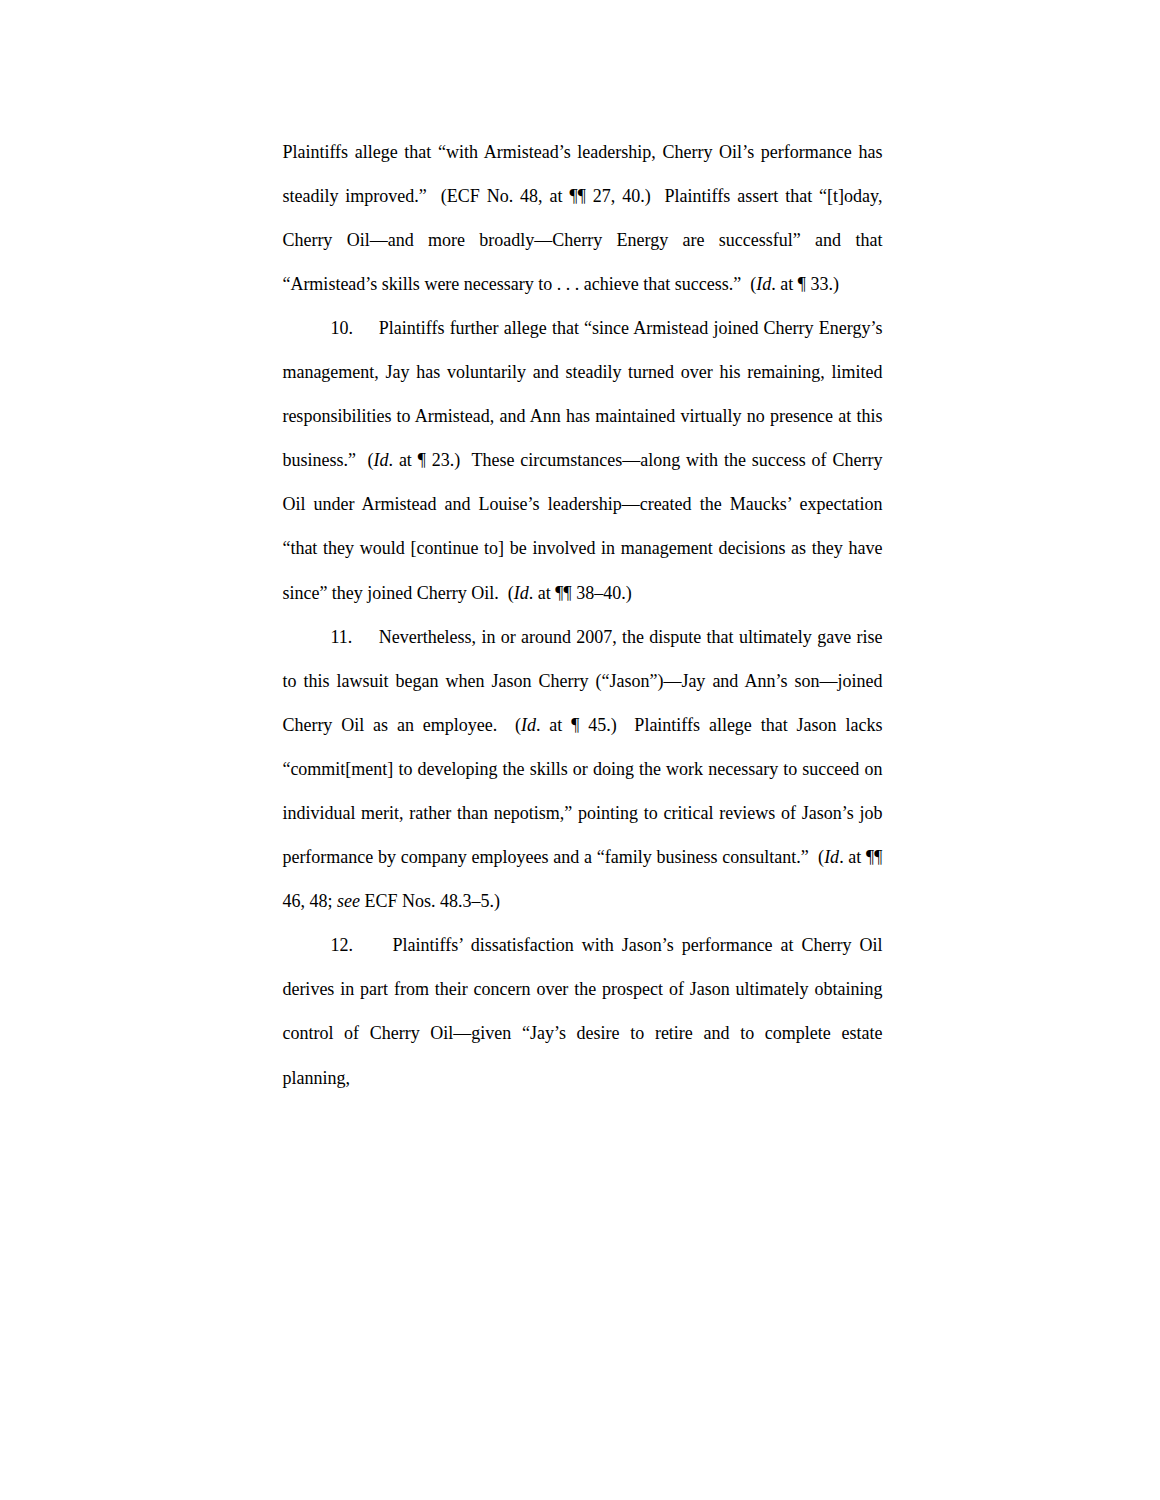Plaintiffs allege that “with Armistead’s leadership, Cherry Oil’s performance has steadily improved.” (ECF No. 48, at ¶¶ 27, 40.) Plaintiffs assert that “[t]oday, Cherry Oil—and more broadly—Cherry Energy are successful” and that “Armistead’s skills were necessary to . . . achieve that success.” (Id. at ¶ 33.)
10. Plaintiffs further allege that “since Armistead joined Cherry Energy’s management, Jay has voluntarily and steadily turned over his remaining, limited responsibilities to Armistead, and Ann has maintained virtually no presence at this business.” (Id. at ¶ 23.) These circumstances—along with the success of Cherry Oil under Armistead and Louise’s leadership—created the Maucks’ expectation “that they would [continue to] be involved in management decisions as they have since” they joined Cherry Oil. (Id. at ¶¶ 38–40.)
11. Nevertheless, in or around 2007, the dispute that ultimately gave rise to this lawsuit began when Jason Cherry (“Jason”)—Jay and Ann’s son—joined Cherry Oil as an employee. (Id. at ¶ 45.) Plaintiffs allege that Jason lacks “commit[ment] to developing the skills or doing the work necessary to succeed on individual merit, rather than nepotism,” pointing to critical reviews of Jason’s job performance by company employees and a “family business consultant.” (Id. at ¶¶ 46, 48; see ECF Nos. 48.3–5.)
12. Plaintiffs’ dissatisfaction with Jason’s performance at Cherry Oil derives in part from their concern over the prospect of Jason ultimately obtaining control of Cherry Oil—given “Jay’s desire to retire and to complete estate planning,